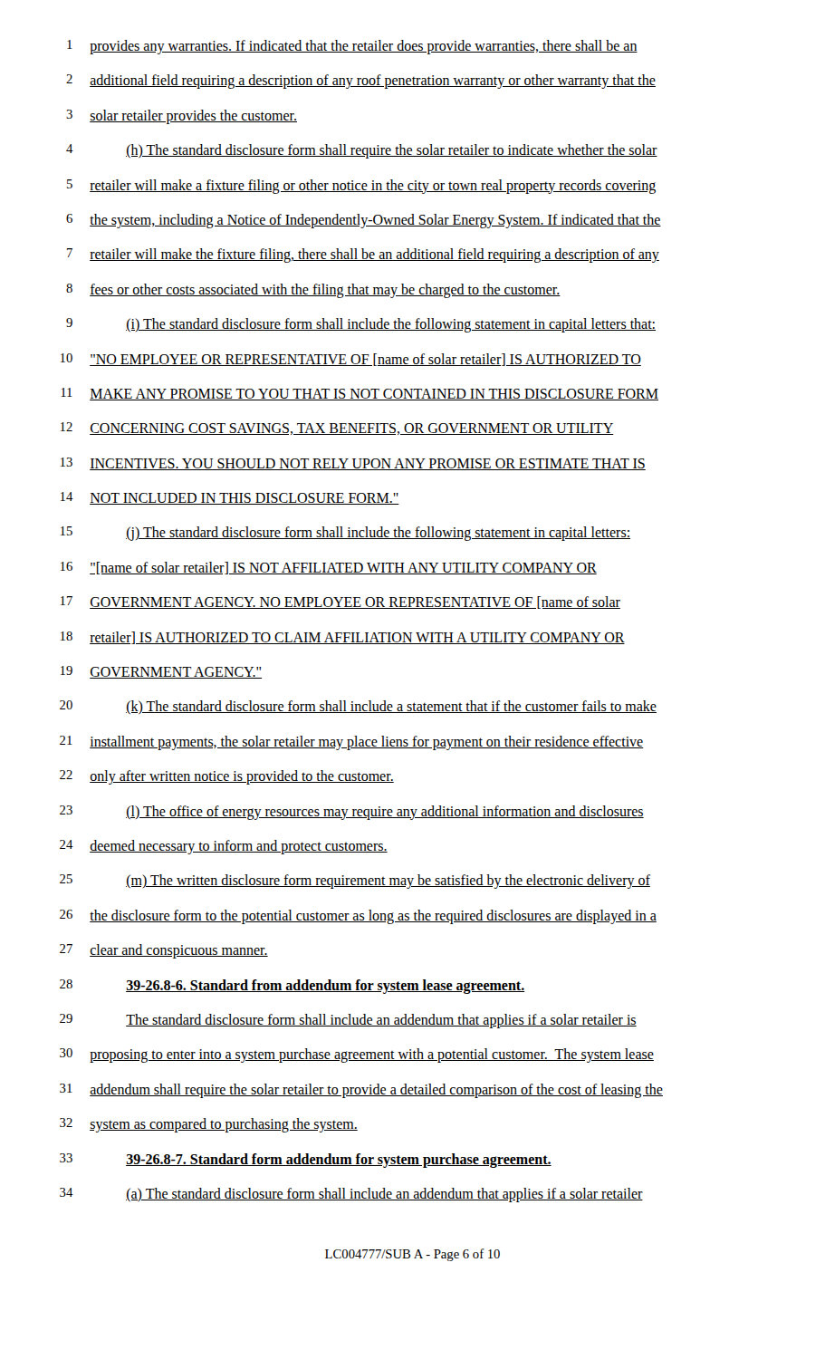provides any warranties. If indicated that the retailer does provide warranties, there shall be an
additional field requiring a description of any roof penetration warranty or other warranty that the
solar retailer provides the customer.
(h) The standard disclosure form shall require the solar retailer to indicate whether the solar
retailer will make a fixture filing or other notice in the city or town real property records covering
the system, including a Notice of Independently-Owned Solar Energy System. If indicated that the
retailer will make the fixture filing, there shall be an additional field requiring a description of any
fees or other costs associated with the filing that may be charged to the customer.
(i) The standard disclosure form shall include the following statement in capital letters that:
"NO EMPLOYEE OR REPRESENTATIVE OF [name of solar retailer] IS AUTHORIZED TO
MAKE ANY PROMISE TO YOU THAT IS NOT CONTAINED IN THIS DISCLOSURE FORM
CONCERNING COST SAVINGS, TAX BENEFITS, OR GOVERNMENT OR UTILITY
INCENTIVES. YOU SHOULD NOT RELY UPON ANY PROMISE OR ESTIMATE THAT IS
NOT INCLUDED IN THIS DISCLOSURE FORM."
(j) The standard disclosure form shall include the following statement in capital letters:
"[name of solar retailer] IS NOT AFFILIATED WITH ANY UTILITY COMPANY OR
GOVERNMENT AGENCY. NO EMPLOYEE OR REPRESENTATIVE OF [name of solar
retailer] IS AUTHORIZED TO CLAIM AFFILIATION WITH A UTILITY COMPANY OR
GOVERNMENT AGENCY."
(k) The standard disclosure form shall include a statement that if the customer fails to make
installment payments, the solar retailer may place liens for payment on their residence effective
only after written notice is provided to the customer.
(l) The office of energy resources may require any additional information and disclosures
deemed necessary to inform and protect customers.
(m) The written disclosure form requirement may be satisfied by the electronic delivery of
the disclosure form to the potential customer as long as the required disclosures are displayed in a
clear and conspicuous manner.
39-26.8-6. Standard from addendum for system lease agreement.
The standard disclosure form shall include an addendum that applies if a solar retailer is
proposing to enter into a system purchase agreement with a potential customer. The system lease
addendum shall require the solar retailer to provide a detailed comparison of the cost of leasing the
system as compared to purchasing the system.
39-26.8-7. Standard form addendum for system purchase agreement.
(a) The standard disclosure form shall include an addendum that applies if a solar retailer
LC004777/SUB A - Page 6 of 10